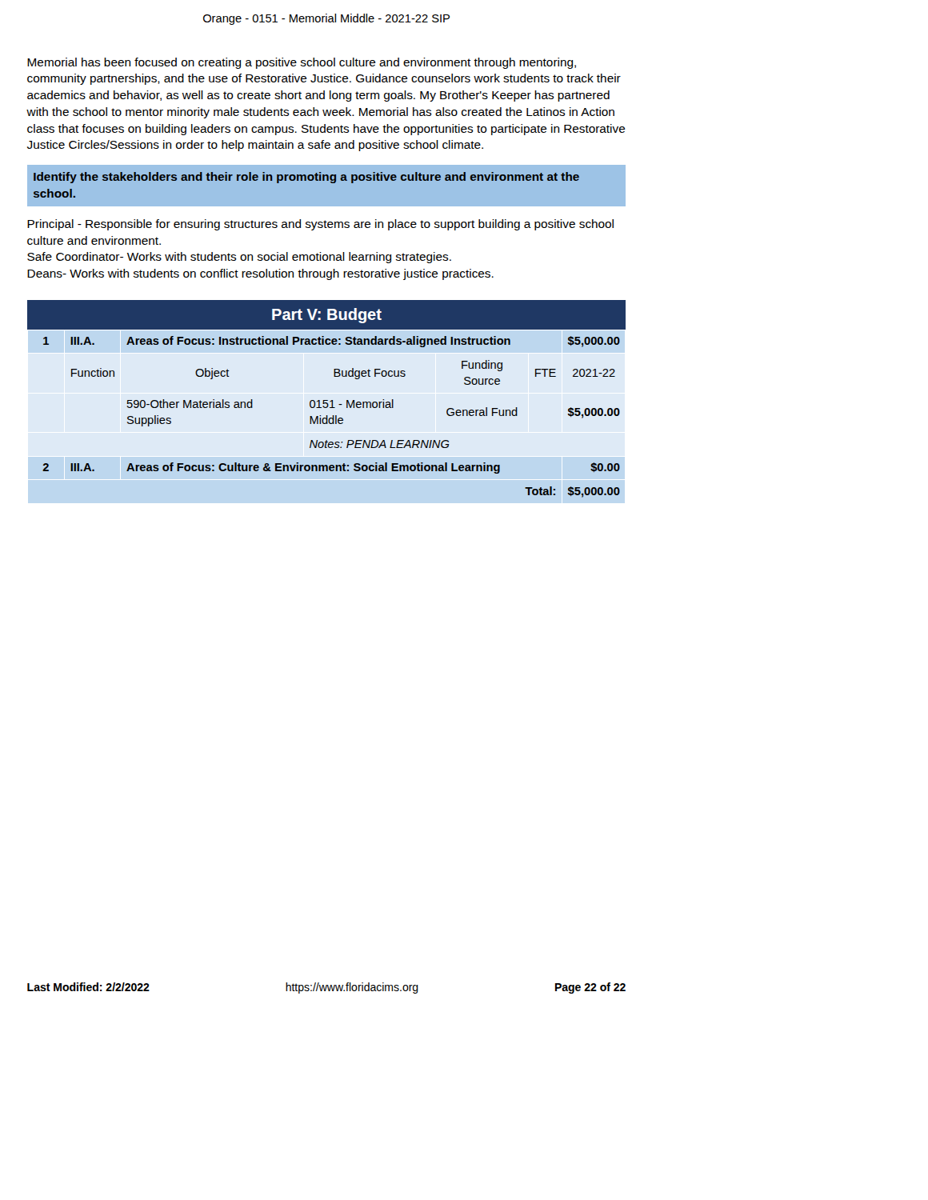Orange - 0151 - Memorial Middle - 2021-22 SIP
Memorial has been focused on creating a positive school culture and environment through mentoring, community partnerships, and the use of Restorative Justice. Guidance counselors work students to track their academics and behavior, as well as to create short and long term goals. My Brother's Keeper has partnered with the school to mentor minority male students each week. Memorial has also created the Latinos in Action class that focuses on building leaders on campus. Students have the opportunities to participate in Restorative Justice Circles/Sessions in order to help maintain a safe and positive school climate.
Identify the stakeholders and their role in promoting a positive culture and environment at the school.
Principal - Responsible for ensuring structures and systems are in place to support building a positive school culture and environment.
Safe Coordinator- Works with students on social emotional learning strategies.
Deans- Works with students on conflict resolution through restorative justice practices.
Part V: Budget
| 1 | III.A. | Areas of Focus: Instructional Practice: Standards-aligned Instruction | $5,000.00 |
| | Function | Object | Budget Focus | Funding Source | FTE | 2021-22 |
| | | 590-Other Materials and Supplies | 0151 - Memorial Middle | General Fund | | $5,000.00 |
| | Notes: PENDA LEARNING |
| 2 | III.A. | Areas of Focus: Culture & Environment: Social Emotional Learning | $0.00 |
| Total: | $5,000.00 |
Last Modified: 2/2/2022
https://www.floridacims.org
Page 22 of 22